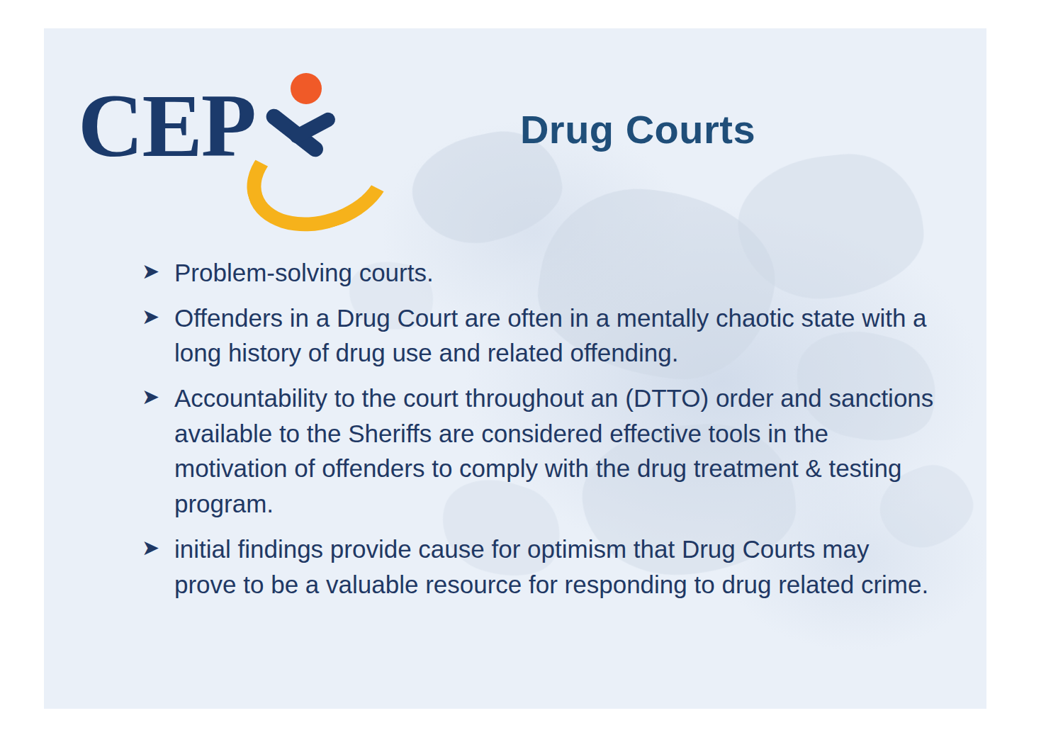CEP
Drug Courts
Problem-solving courts.
Offenders in a Drug Court are often in a mentally chaotic state with a long history of drug use and related offending.
Accountability to the court throughout an (DTTO) order and sanctions available to the Sheriffs are considered effective tools in the motivation of offenders to comply with the drug treatment & testing program.
initial findings provide cause for optimism that Drug Courts may prove to be a valuable resource for responding to drug related crime.